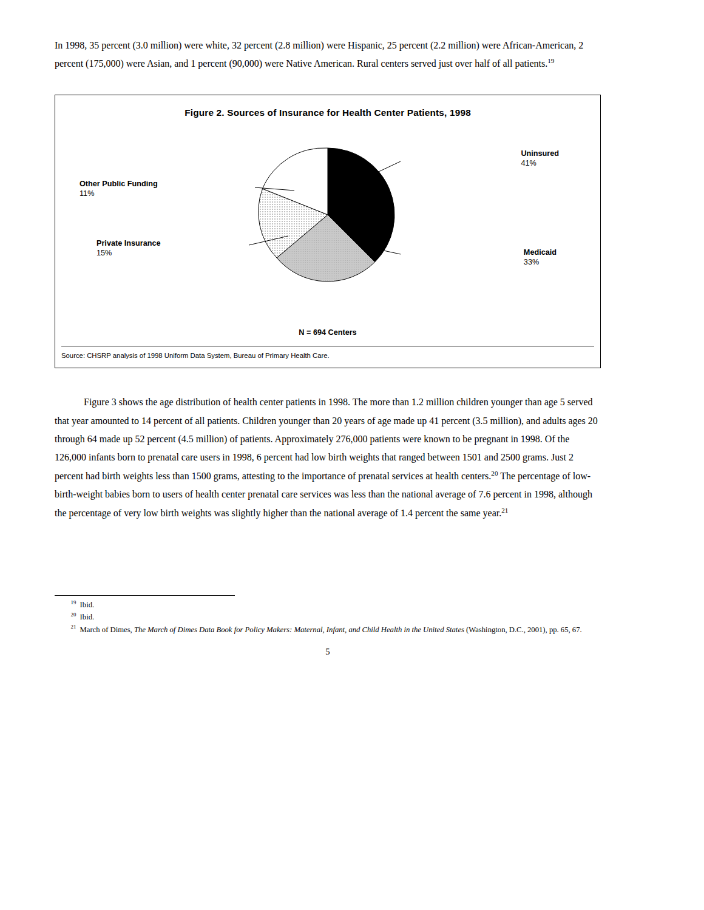In 1998, 35 percent (3.0 million) were white, 32 percent (2.8 million) were Hispanic, 25 percent (2.2 million) were African-American, 2 percent (175,000) were Asian, and 1 percent (90,000) were Native American. Rural centers served just over half of all patients.19
Figure 2. Sources of Insurance for Health Center Patients, 1998
Uninsured
41%
Other Public Funding
11%
Private Insurance
15%
Medicaid
33%
N = 694 Centers
Source: CHSRP analysis of 1998 Uniform Data System, Bureau of Primary Health Care.
Figure 3 shows the age distribution of health center patients in 1998. The more than 1.2 million children younger than age 5 served that year amounted to 14 percent of all patients. Children younger than 20 years of age made up 41 percent (3.5 million), and adults ages 20 through 64 made up 52 percent (4.5 million) of patients. Approximately 276,000 patients were known to be pregnant in 1998. Of the 126,000 infants born to prenatal care users in 1998, 6 percent had low birth weights that ranged between 1501 and 2500 grams. Just 2 percent had birth weights less than 1500 grams, attesting to the importance of prenatal services at health centers.20 The percentage of low-birth-weight babies born to users of health center prenatal care services was less than the national average of 7.6 percent in 1998, although the percentage of very low birth weights was slightly higher than the national average of 1.4 percent the same year.21
19 Ibid.
20 Ibid.
21 March of Dimes, The March of Dimes Data Book for Policy Makers: Maternal, Infant, and Child Health in the United States (Washington, D.C., 2001), pp. 65, 67.
5